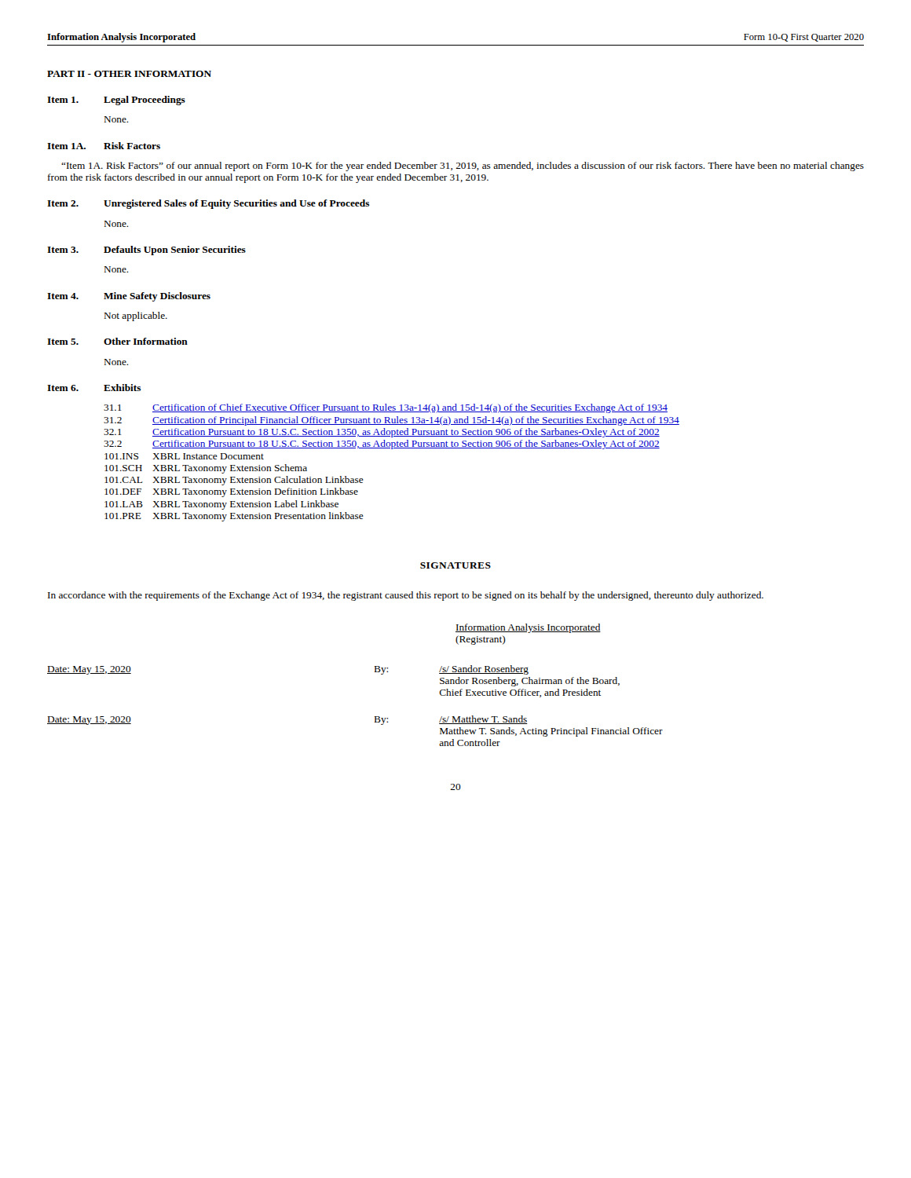Information Analysis Incorporated
Form 10-Q First Quarter 2020
PART II - OTHER INFORMATION
| Item 1. | Legal Proceedings |
None.
| Item 1A. | Risk Factors |
“Item 1A. Risk Factors” of our annual report on Form 10-K for the year ended December 31, 2019, as amended, includes a discussion of our risk factors. There have been no material changes from the risk factors described in our annual report on Form 10-K for the year ended December 31, 2019.
| Item 2. | Unregistered Sales of Equity Securities and Use of Proceeds |
None.
| Item 3. | Defaults Upon Senior Securities |
None.
| Item 4. | Mine Safety Disclosures |
Not applicable.
| Item 5. | Other Information |
None.
| Item 6. | Exhibits |
| 31.1 | Certification of Chief Executive Officer Pursuant to Rules 13a-14(a) and 15d-14(a) of the Securities Exchange Act of 1934 |
| 31.2 | Certification of Principal Financial Officer Pursuant to Rules 13a-14(a) and 15d-14(a) of the Securities Exchange Act of 1934 |
| 32.1 | Certification Pursuant to 18 U.S.C. Section 1350, as Adopted Pursuant to Section 906 of the Sarbanes-Oxley Act of 2002 |
| 32.2 | Certification Pursuant to 18 U.S.C. Section 1350, as Adopted Pursuant to Section 906 of the Sarbanes-Oxley Act of 2002 |
| 101.INS | XBRL Instance Document |
| 101.SCH | XBRL Taxonomy Extension Schema |
| 101.CAL | XBRL Taxonomy Extension Calculation Linkbase |
| 101.DEF | XBRL Taxonomy Extension Definition Linkbase |
| 101.LAB | XBRL Taxonomy Extension Label Linkbase |
| 101.PRE | XBRL Taxonomy Extension Presentation linkbase |
SIGNATURES
In accordance with the requirements of the Exchange Act of 1934, the registrant caused this report to be signed on its behalf by the undersigned, thereunto duly authorized.
Information Analysis Incorporated
(Registrant)
| Date: May 15, 2020 | By: | /s/ Sandor Rosenberg Sandor Rosenberg, Chairman of the Board, Chief Executive Officer, and President |
| Date: May 15, 2020 | By: | /s/ Matthew T. Sands Matthew T. Sands, Acting Principal Financial Officer and Controller |
20